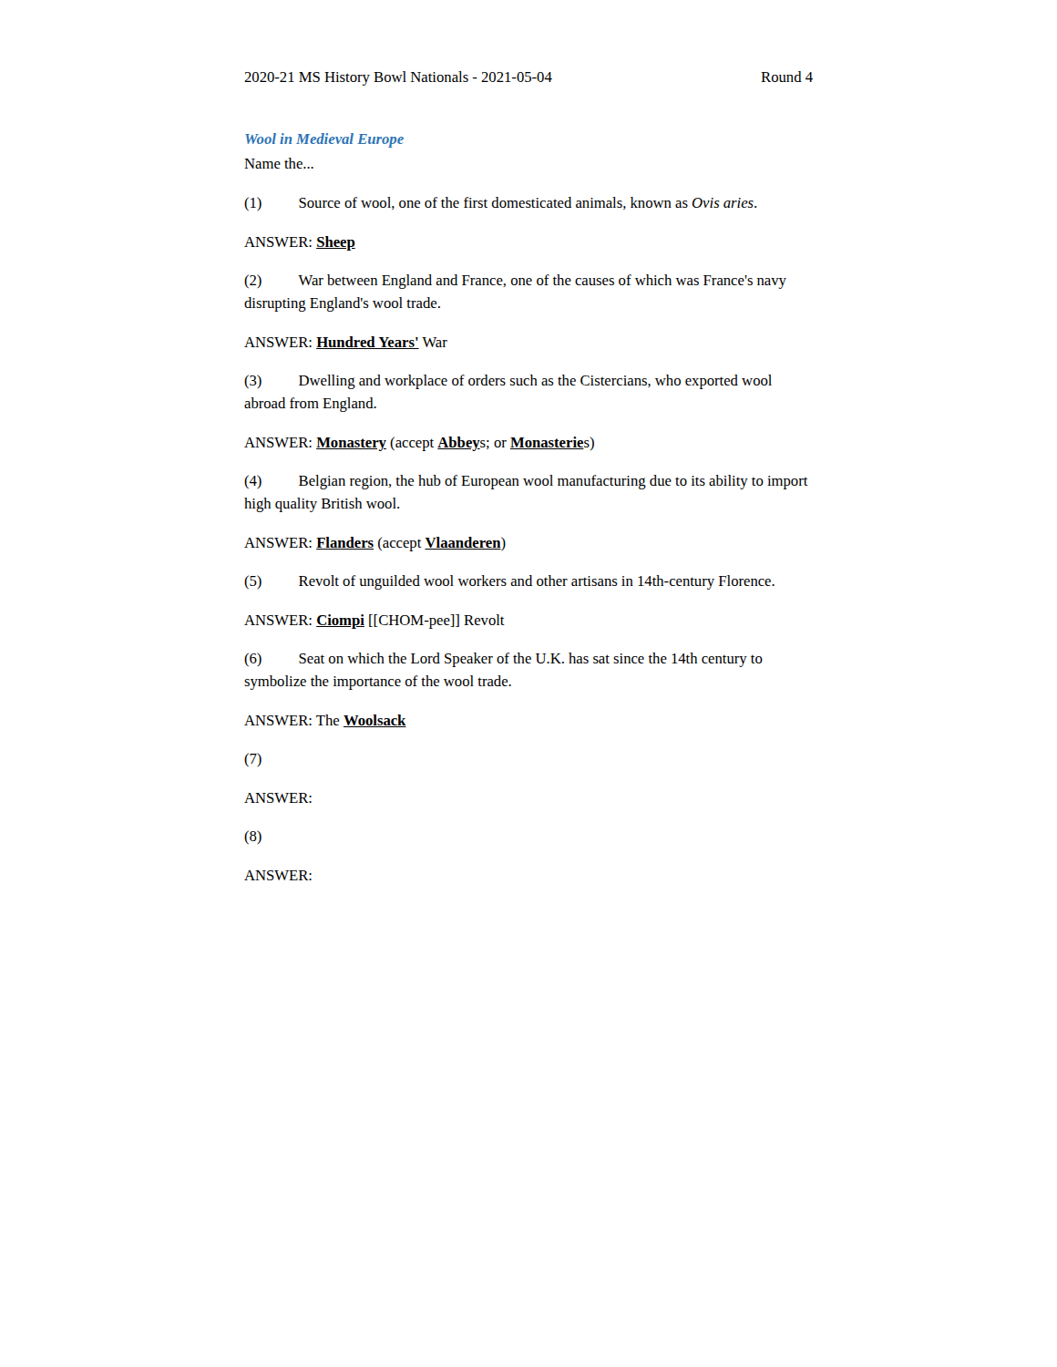2020-21 MS History Bowl Nationals - 2021-05-04
Round 4
Wool in Medieval Europe
Name the...
(1) Source of wool, one of the first domesticated animals, known as Ovis aries.
ANSWER: Sheep
(2) War between England and France, one of the causes of which was France's navy disrupting England's wool trade.
ANSWER: Hundred Years' War
(3) Dwelling and workplace of orders such as the Cistercians, who exported wool abroad from England.
ANSWER: Monastery (accept Abbeys; or Monasteries)
(4) Belgian region, the hub of European wool manufacturing due to its ability to import high quality British wool.
ANSWER: Flanders (accept Vlaanderen)
(5) Revolt of unguilded wool workers and other artisans in 14th-century Florence.
ANSWER: Ciompi [[CHOM-pee]] Revolt
(6) Seat on which the Lord Speaker of the U.K. has sat since the 14th century to symbolize the importance of the wool trade.
ANSWER: The Woolsack
(7)
ANSWER:
(8)
ANSWER: